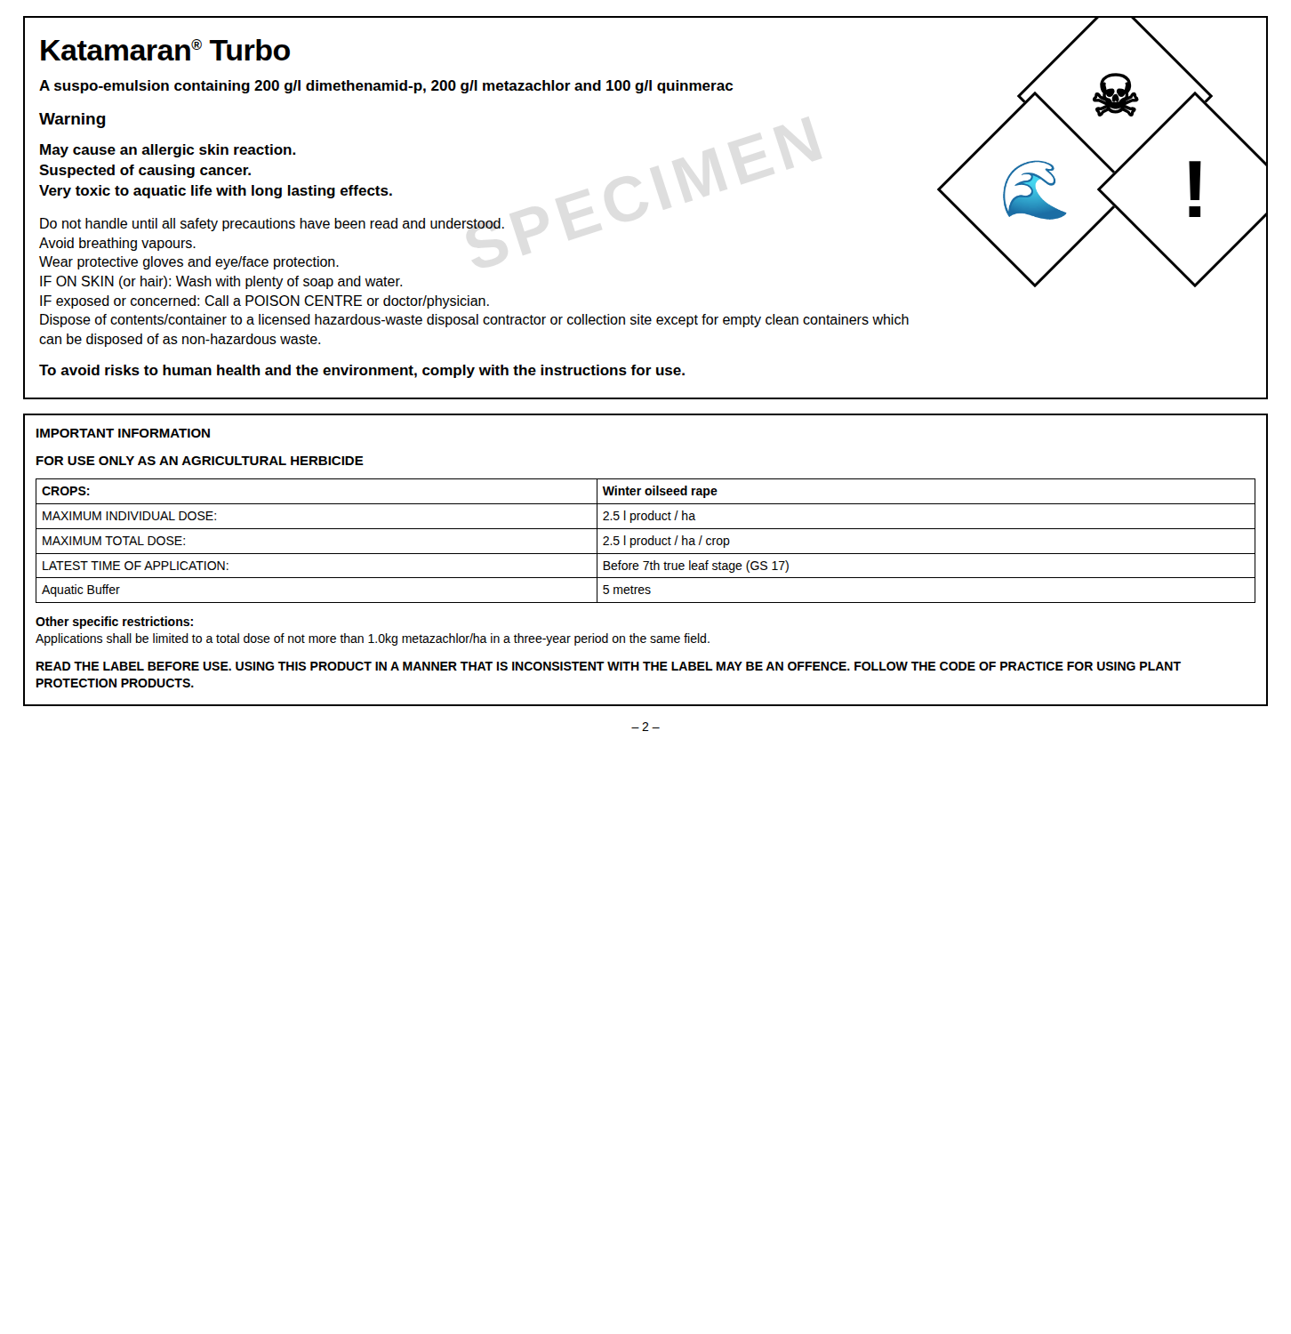☠
🌊
!
SPECIMEN
Katamaran® Turbo
A suspo-emulsion containing 200 g/l dimethenamid-p, 200 g/l metazachlor and 100 g/l quinmerac
Warning
May cause an allergic skin reaction.
Suspected of causing cancer.
Very toxic to aquatic life with long lasting effects.
Do not handle until all safety precautions have been read and understood.
Avoid breathing vapours.
Wear protective gloves and eye/face protection.
IF ON SKIN (or hair): Wash with plenty of soap and water.
IF exposed or concerned: Call a POISON CENTRE or doctor/physician.
Dispose of contents/container to a licensed hazardous-waste disposal contractor or collection site except for empty clean containers which can be disposed of as non-hazardous waste.
To avoid risks to human health and the environment, comply with the instructions for use.
IMPORTANT INFORMATION
FOR USE ONLY AS AN AGRICULTURAL HERBICIDE
| CROPS: | Winter oilseed rape |
| MAXIMUM INDIVIDUAL DOSE: | 2.5 l product / ha |
| MAXIMUM TOTAL DOSE: | 2.5 l product / ha / crop |
| LATEST TIME OF APPLICATION: | Before 7th true leaf stage (GS 17) |
| Aquatic Buffer | 5 metres |
Other specific restrictions:
Applications shall be limited to a total dose of not more than 1.0kg metazachlor/ha in a three-year period on the same field.
READ THE LABEL BEFORE USE. USING THIS PRODUCT IN A MANNER THAT IS INCONSISTENT WITH THE LABEL MAY BE AN OFFENCE. FOLLOW THE CODE OF PRACTICE FOR USING PLANT PROTECTION PRODUCTS.
– 2 –